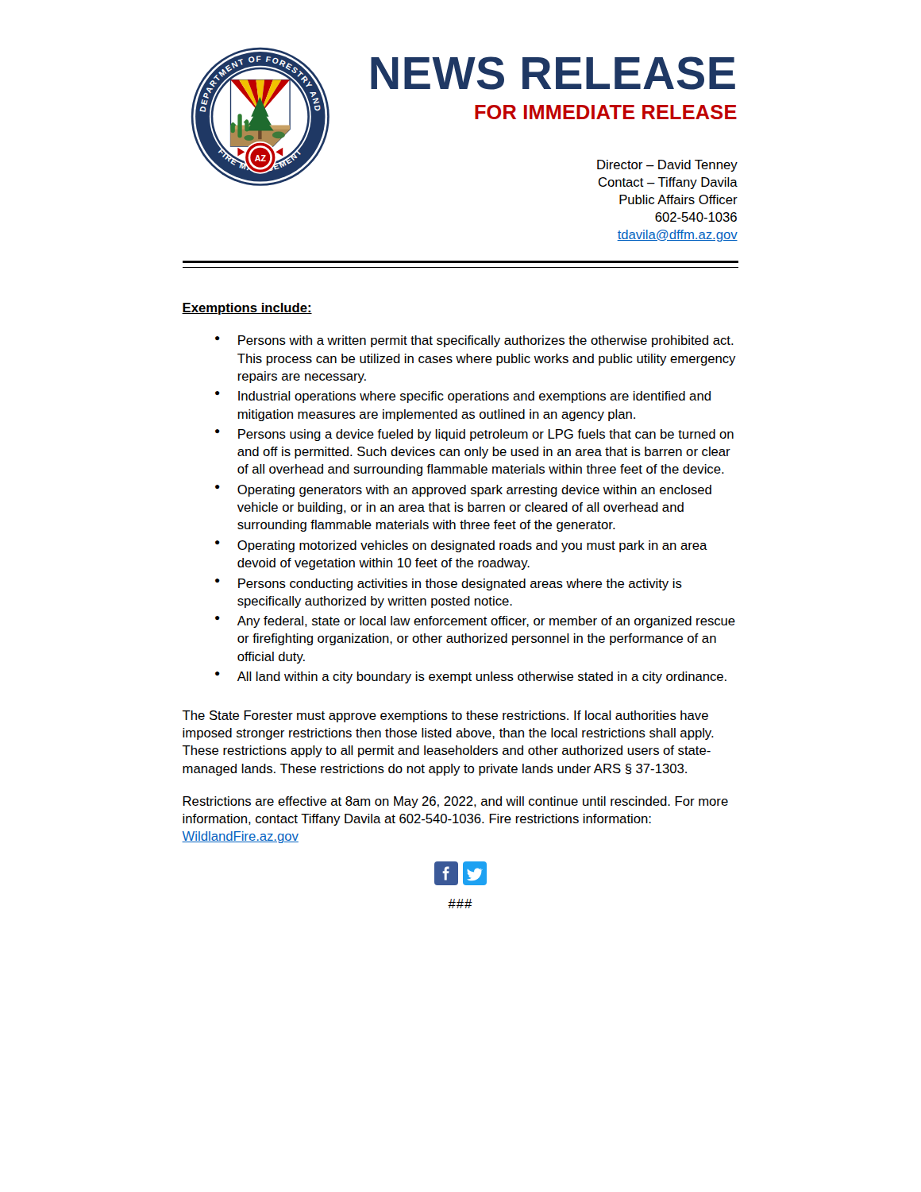DEPARTMENT OF FORESTRY AND FIRE MANAGEMENT AZ
NEWS RELEASE
FOR IMMEDIATE RELEASE
Director – David Tenney
Contact – Tiffany Davila
Public Affairs Officer
602-540-1036
tdavila@dffm.az.gov
Exemptions include:
Persons with a written permit that specifically authorizes the otherwise prohibited act. This process can be utilized in cases where public works and public utility emergency repairs are necessary.
Industrial operations where specific operations and exemptions are identified and mitigation measures are implemented as outlined in an agency plan.
Persons using a device fueled by liquid petroleum or LPG fuels that can be turned on and off is permitted. Such devices can only be used in an area that is barren or clear of all overhead and surrounding flammable materials within three feet of the device.
Operating generators with an approved spark arresting device within an enclosed vehicle or building, or in an area that is barren or cleared of all overhead and surrounding flammable materials with three feet of the generator.
Operating motorized vehicles on designated roads and you must park in an area devoid of vegetation within 10 feet of the roadway.
Persons conducting activities in those designated areas where the activity is specifically authorized by written posted notice.
Any federal, state or local law enforcement officer, or member of an organized rescue or firefighting organization, or other authorized personnel in the performance of an official duty.
All land within a city boundary is exempt unless otherwise stated in a city ordinance.
The State Forester must approve exemptions to these restrictions. If local authorities have imposed stronger restrictions then those listed above, than the local restrictions shall apply. These restrictions apply to all permit and leaseholders and other authorized users of state-managed lands. These restrictions do not apply to private lands under ARS § 37-1303.
Restrictions are effective at 8am on May 26, 2022, and will continue until rescinded. For more information, contact Tiffany Davila at 602-540-1036. Fire restrictions information: WildlandFire.az.gov
###